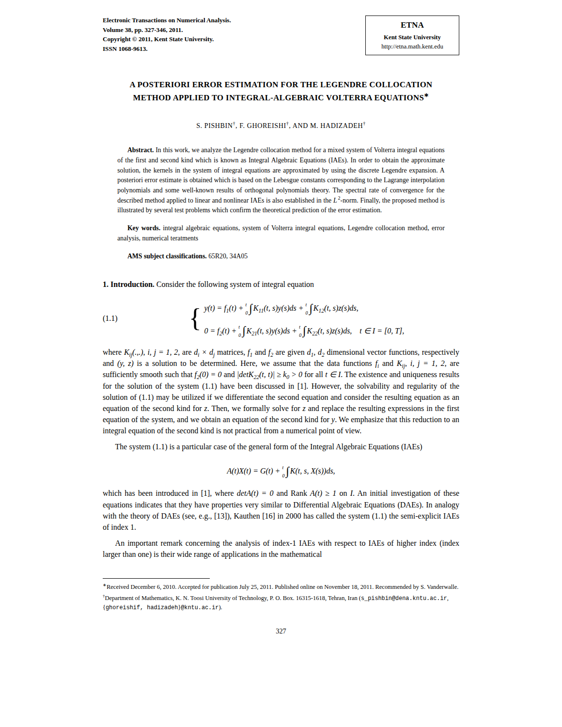Electronic Transactions on Numerical Analysis.
Volume 38, pp. 327-346, 2011.
Copyright © 2011, Kent State University.
ISSN 1068-9613.
ETNA Kent State University http://etna.math.kent.edu
A POSTERIORI ERROR ESTIMATION FOR THE LEGENDRE COLLOCATION
METHOD APPLIED TO INTEGRAL-ALGEBRAIC VOLTERRA EQUATIONS∗
S. PISHBIN†, F. GHOREISHI†, AND M. HADIZADEH†
Abstract. In this work, we analyze the Legendre collocation method for a mixed system of Volterra integral equations of the first and second kind which is known as Integral Algebraic Equations (IAEs). In order to obtain the approximate solution, the kernels in the system of integral equations are approximated by using the discrete Legendre expansion. A posteriori error estimate is obtained which is based on the Lebesgue constants corresponding to the Lagrange interpolation polynomials and some well-known results of orthogonal polynomials theory. The spectral rate of convergence for the described method applied to linear and nonlinear IAEs is also established in the L 2-norm. Finally, the proposed method is illustrated by several test problems which confirm the theoretical prediction of the error estimation.
Key words. integral algebraic equations, system of Volterra integral equations, Legendre collocation method, error analysis, numerical teratments
AMS subject classifications. 65R20, 34A05
1. Introduction.
Consider the following system of integral equation
(1.1)
{ y(t) = f1(t) + t 0∫K11(t, s)y(s)ds + t 0∫K12(t, s)z(s)ds, 0 = f2(t) + t 0∫K21(t, s)y(s)ds + t 0∫K22(t, s)z(s)ds, t ∈ I = [0, T],
where Kij(.,.), i, j = 1, 2, are di × dj matrices, f1 and f2 are given d1, d2 dimensional vector functions, respectively and (y, z) is a solution to be determined. Here, we assume that the data functions fi and Kij, i, j = 1, 2, are sufficiently smooth such that f2(0) = 0 and |detK22(t, t)| ≥ k0 > 0 for all t ∈ I. The existence and uniqueness results for the solution of the system (1.1) have been discussed in [1]. However, the solvability and regularity of the solution of (1.1) may be utilized if we differentiate the second equation and consider the resulting equation as an equation of the second kind for z. Then, we formally solve for z and replace the resulting expressions in the first equation of the system, and we obtain an equation of the second kind for y. We emphasize that this reduction to an integral equation of the second kind is not practical from a numerical point of view.
The system (1.1) is a particular case of the general form of the Integral Algebraic Equations (IAEs)
A(t)X(t) = G(t) + t 0∫K(t, s, X(s))ds,
which has been introduced in [1], where detA(t) = 0 and Rank A(t) ≥ 1 on I. An initial investigation of these equations indicates that they have properties very similar to Differential Algebraic Equations (DAEs). In analogy with the theory of DAEs (see, e.g., [13]), Kauthen [16] in 2000 has called the system (1.1) the semi-explicit IAEs of index 1.
An important remark concerning the analysis of index-1 IAEs with respect to IAEs of higher index (index larger than one) is their wide range of applications in the mathematical
∗Received December 6, 2010. Accepted for publication July 25, 2011. Published online on November 18, 2011. Recommended by S. Vanderwalle.
†Department of Mathematics, K. N. Toosi University of Technology, P. O. Box. 16315-1618, Tehran, Iran (s_pishbin@dena.kntu.ac.ir, {ghoreishif, hadizadeh}@kntu.ac.ir).
327